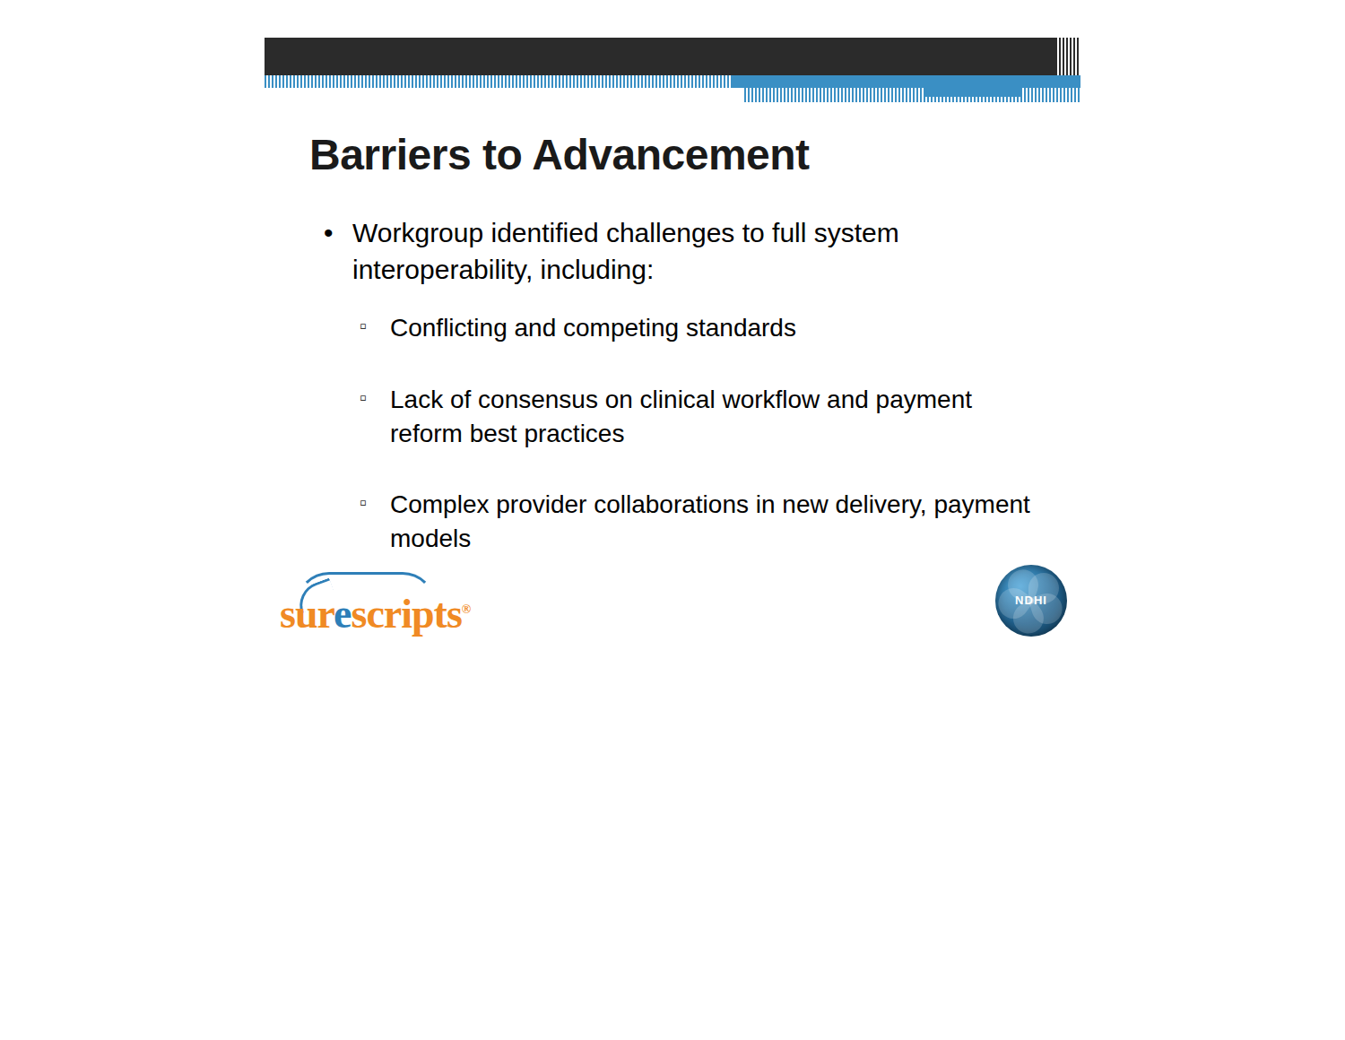Barriers to Advancement
Workgroup identified challenges to full system interoperability, including:
Conflicting and competing standards
Lack of consensus on clinical workflow and payment reform best practices
Complex provider collaborations in new delivery, payment models
sur escripts®
NDHI